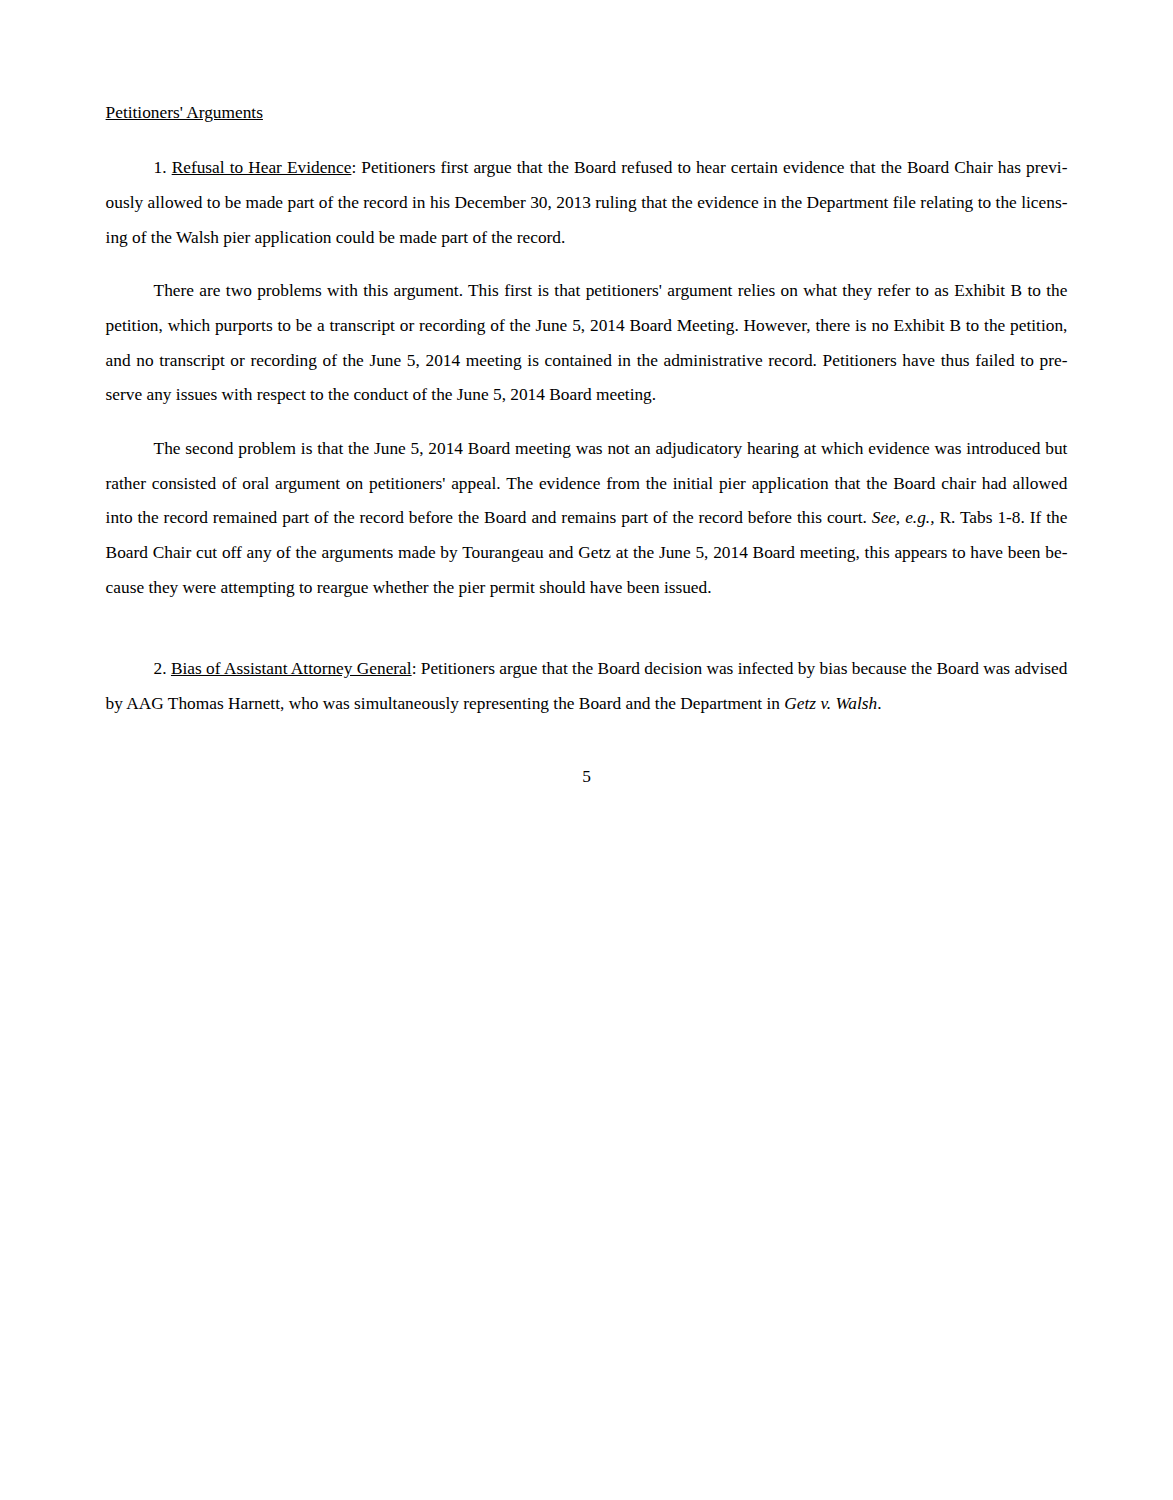Petitioners' Arguments
1. Refusal to Hear Evidence: Petitioners first argue that the Board refused to hear certain evidence that the Board Chair has previously allowed to be made part of the record in his December 30, 2013 ruling that the evidence in the Department file relating to the licensing of the Walsh pier application could be made part of the record.
There are two problems with this argument. This first is that petitioners' argument relies on what they refer to as Exhibit B to the petition, which purports to be a transcript or recording of the June 5, 2014 Board Meeting. However, there is no Exhibit B to the petition, and no transcript or recording of the June 5, 2014 meeting is contained in the administrative record. Petitioners have thus failed to preserve any issues with respect to the conduct of the June 5, 2014 Board meeting.
The second problem is that the June 5, 2014 Board meeting was not an adjudicatory hearing at which evidence was introduced but rather consisted of oral argument on petitioners' appeal. The evidence from the initial pier application that the Board chair had allowed into the record remained part of the record before the Board and remains part of the record before this court. See, e.g., R. Tabs 1-8. If the Board Chair cut off any of the arguments made by Tourangeau and Getz at the June 5, 2014 Board meeting, this appears to have been because they were attempting to reargue whether the pier permit should have been issued.
2. Bias of Assistant Attorney General: Petitioners argue that the Board decision was infected by bias because the Board was advised by AAG Thomas Harnett, who was simultaneously representing the Board and the Department in Getz v. Walsh.
5